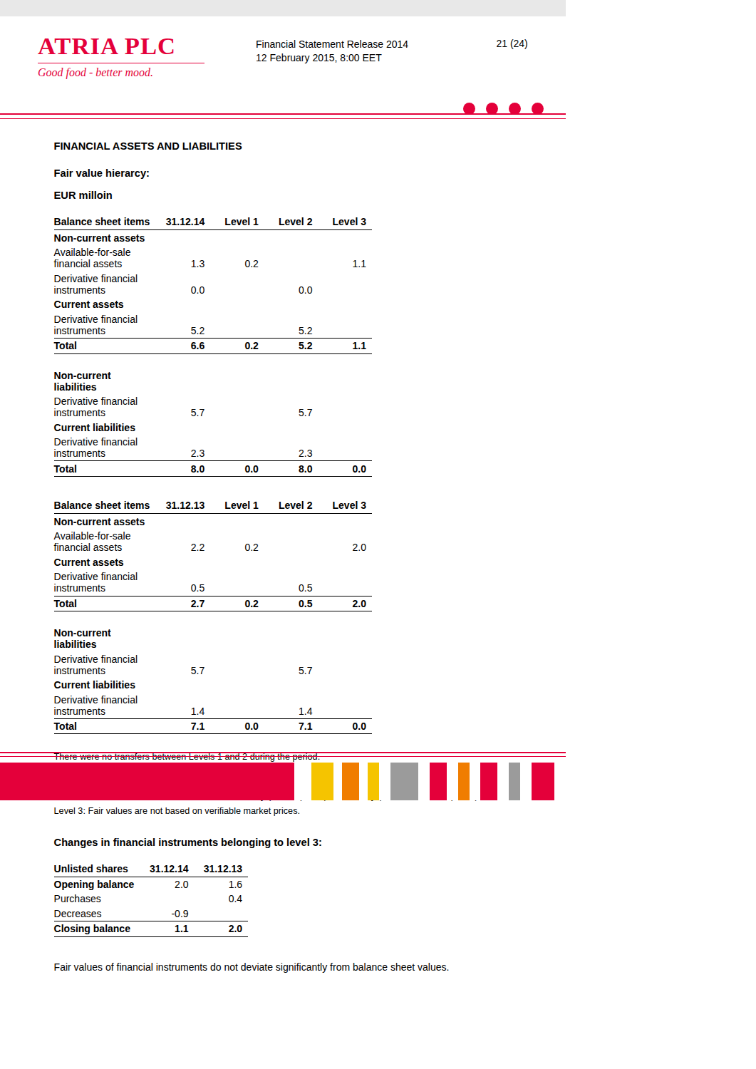ATRIA PLC
Good food - better mood.
Financial Statement Release 2014
12 February 2015, 8:00 EET
21 (24)
FINANCIAL ASSETS AND LIABILITIES
Fair value hierarcy:
EUR milloin
| Balance sheet items | 31.12.14 | Level 1 | Level 2 | Level 3 |
| --- | --- | --- | --- | --- |
| Non-current assets | | | | |
| Available-for-sale financial assets | 1.3 | 0.2 | | 1.1 |
| Derivative financial instruments | 0.0 | | 0.0 | |
| Current assets | | | | |
| Derivative financial instruments | 5.2 | | 5.2 | |
| Total | 6.6 | 0.2 | 5.2 | 1.1 |
| Non-current liabilities | | | | |
| Derivative financial instruments | 5.7 | | 5.7 | |
| Current liabilities | | | | |
| Derivative financial instruments | 2.3 | | 2.3 | |
| Total | 8.0 | 0.0 | 8.0 | 0.0 |
| Balance sheet items | 31.12.13 | Level 1 | Level 2 | Level 3 |
| --- | --- | --- | --- | --- |
| Non-current assets | | | | |
| Available-for-sale financial assets | 2.2 | 0.2 | | 2.0 |
| Current assets | | | | |
| Derivative financial instruments | 0.5 | | 0.5 | |
| Total | 2.7 | 0.2 | 0.5 | 2.0 |
| Non-current liabilities | | | | |
| Derivative financial instruments | 5.7 | | 5.7 | |
| Current liabilities | | | | |
| Derivative financial instruments | 1.4 | | 1.4 | |
| Total | 7.1 | 0.0 | 7.1 | 0.0 |
There were no transfers between Levels 1 and 2 during the period.
Level 1: Prices listed on active markets for identical assets and liabilities.
Level 2: Fair values can be determined either directly (i.e., as prices) or indirectly (i.e., derived from prices).
Level 3: Fair values are not based on verifiable market prices.
Changes in financial instruments belonging to level 3:
| Unlisted shares | 31.12.14 | 31.12.13 |
| --- | --- | --- |
| Opening balance | 2.0 | 1.6 |
| Purchases | | 0.4 |
| Decreases | -0.9 | |
| Closing balance | 1.1 | 2.0 |
Fair values of financial instruments do not deviate significantly from balance sheet values.